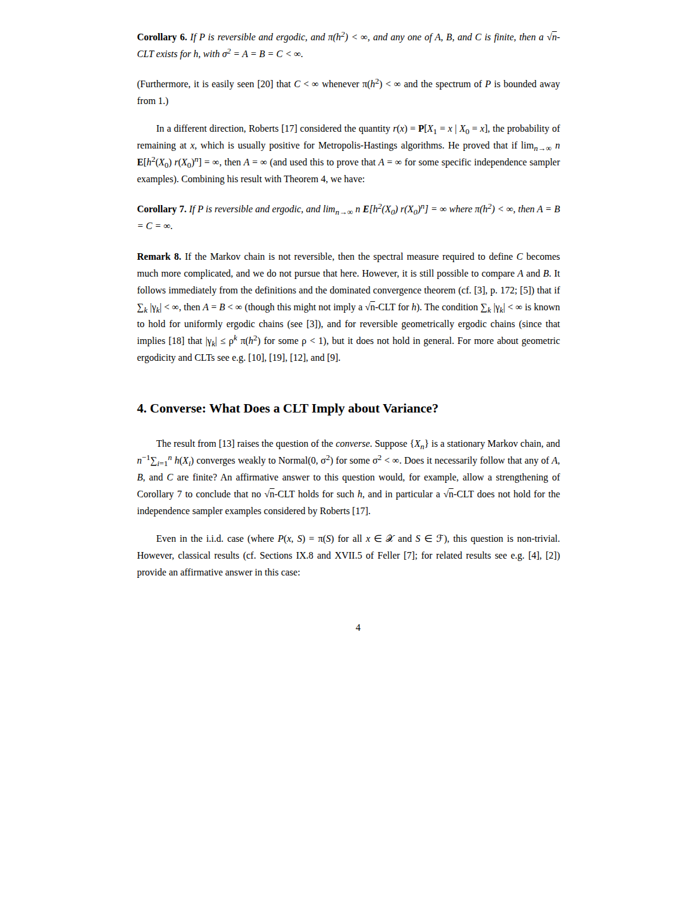Corollary 6. If P is reversible and ergodic, and π(h2) < ∞, and any one of A, B, and C is finite, then a √n-CLT exists for h, with σ2 = A = B = C < ∞.
(Furthermore, it is easily seen [20] that C < ∞ whenever π(h2) < ∞ and the spectrum of P is bounded away from 1.)
In a different direction, Roberts [17] considered the quantity r(x) = P[X1 = x | X0 = x], the probability of remaining at x, which is usually positive for Metropolis-Hastings algorithms. He proved that if limn→∞ n E[h2(X0) r(X0)n] = ∞, then A = ∞ (and used this to prove that A = ∞ for some specific independence sampler examples). Combining his result with Theorem 4, we have:
Corollary 7. If P is reversible and ergodic, and limn→∞ n E[h2(X0) r(X0)n] = ∞ where π(h2) < ∞, then A = B = C = ∞.
Remark 8. If the Markov chain is not reversible, then the spectral measure required to define C becomes much more complicated, and we do not pursue that here. However, it is still possible to compare A and B. It follows immediately from the definitions and the dominated convergence theorem (cf. [3], p. 172; [5]) that if ∑k |γk| < ∞, then A = B < ∞ (though this might not imply a √n-CLT for h). The condition ∑k |γk| < ∞ is known to hold for uniformly ergodic chains (see [3]), and for reversible geometrically ergodic chains (since that implies [18] that |γk| ≤ ρk π(h2) for some ρ < 1), but it does not hold in general. For more about geometric ergodicity and CLTs see e.g. [10], [19], [12], and [9].
4. Converse: What Does a CLT Imply about Variance?
The result from [13] raises the question of the converse. Suppose {Xn} is a stationary Markov chain, and n−1∑i=1n h(Xi) converges weakly to Normal(0, σ2) for some σ2 < ∞. Does it necessarily follow that any of A, B, and C are finite? An affirmative answer to this question would, for example, allow a strengthening of Corollary 7 to conclude that no √n-CLT holds for such h, and in particular a √n-CLT does not hold for the independence sampler examples considered by Roberts [17].
Even in the i.i.d. case (where P(x, S) = π(S) for all x ∈ 𝒳 and S ∈ ℱ), this question is non-trivial. However, classical results (cf. Sections IX.8 and XVII.5 of Feller [7]; for related results see e.g. [4], [2]) provide an affirmative answer in this case:
4